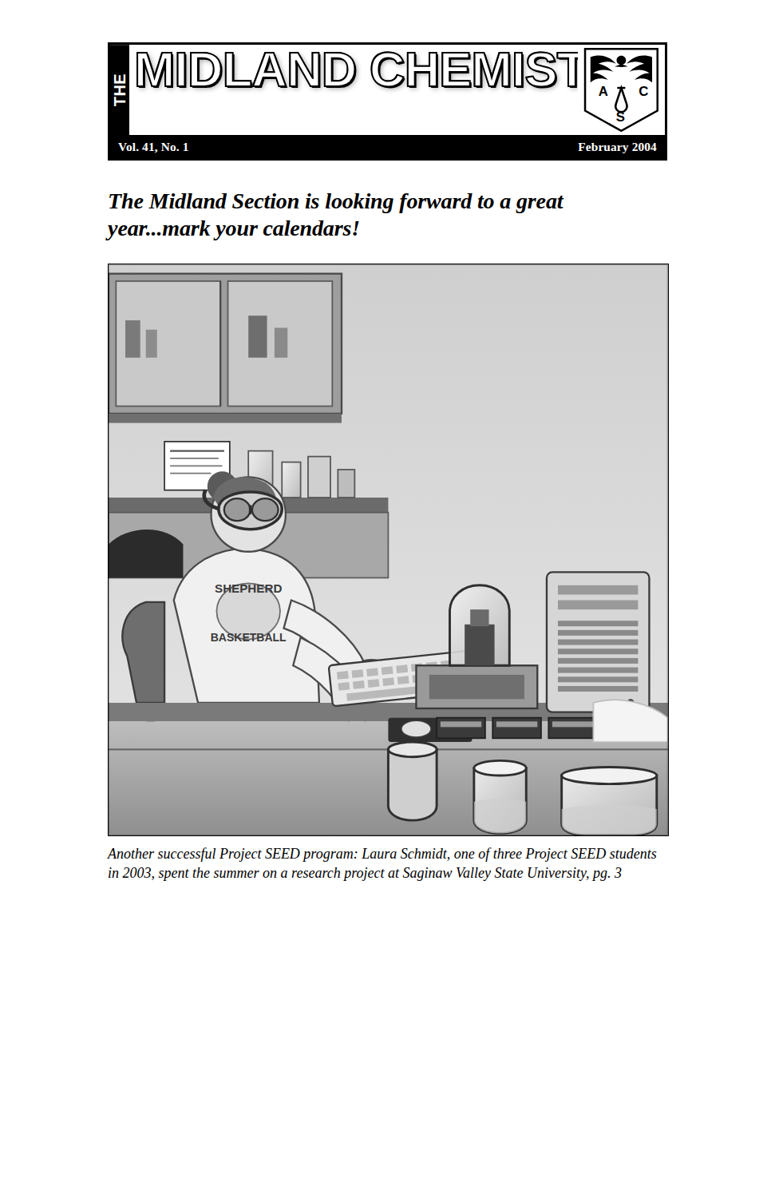THE
MIDLAND CHEMIST
ACS emblem A C S
Vol. 41, No. 1 February 2004
The Midland Section is looking forward to a great year...mark your calendars!
SHEPHERD BASKETBALL
Another successful Project SEED program: Laura Schmidt, one of three Project SEED students in 2003, spent the summer on a research project at Saginaw Valley State University, pg. 3